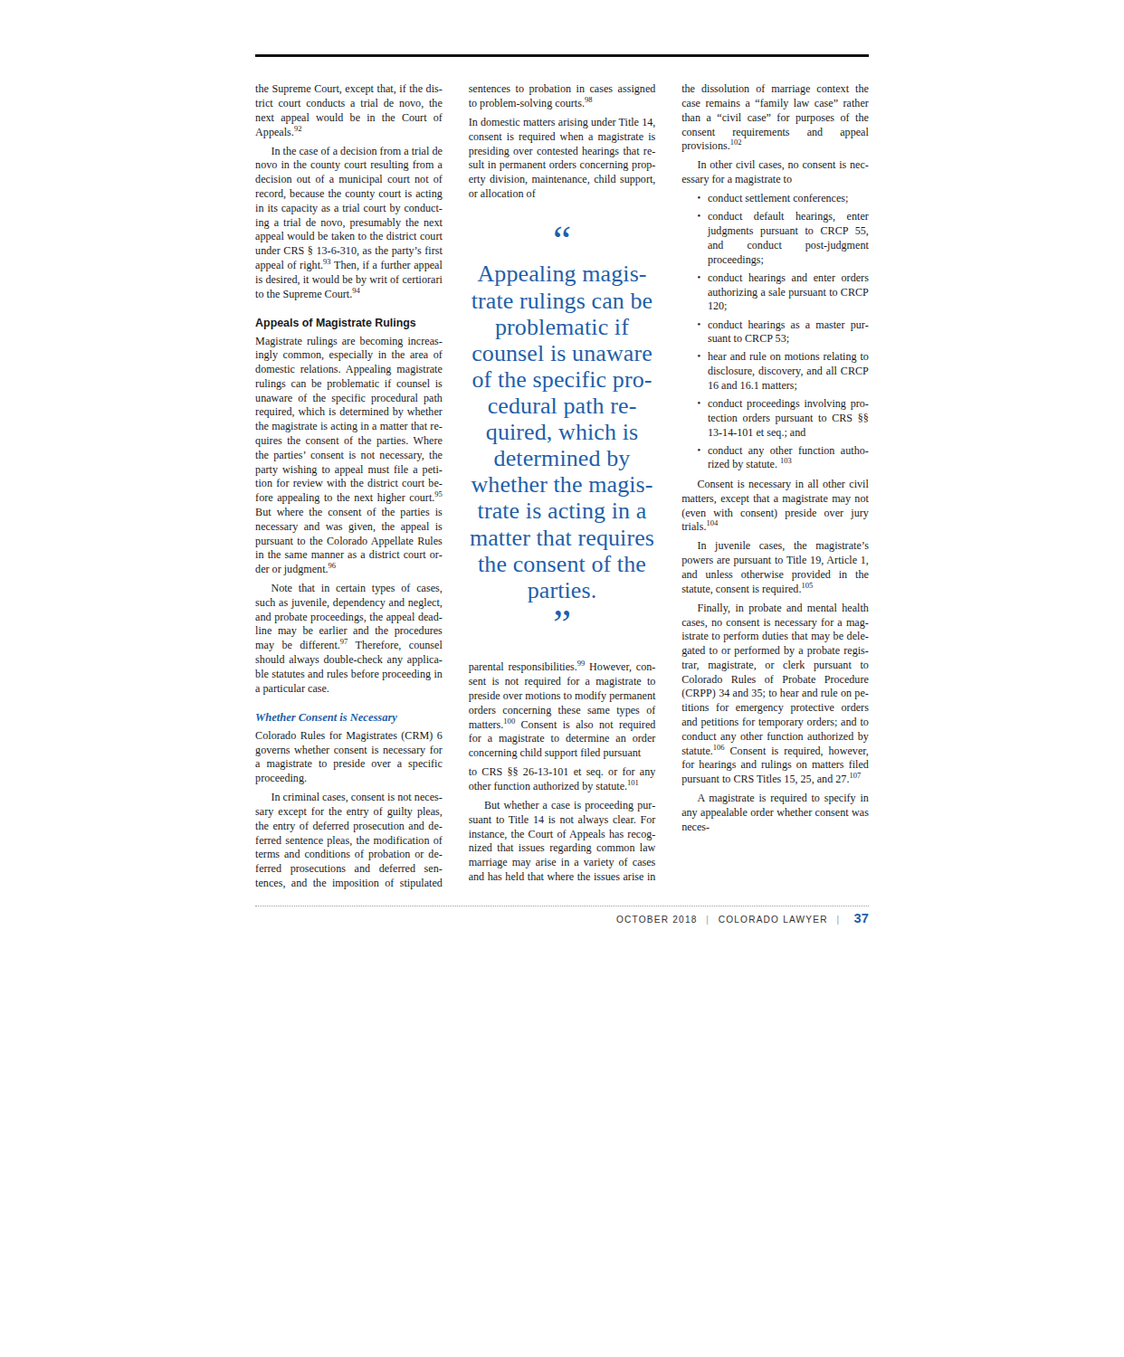the Supreme Court, except that, if the district court conducts a trial de novo, the next appeal would be in the Court of Appeals.92
In the case of a decision from a trial de novo in the county court resulting from a decision out of a municipal court not of record, because the county court is acting in its capacity as a trial court by conducting a trial de novo, presumably the next appeal would be taken to the district court under CRS § 13-6-310, as the party’s first appeal of right.93 Then, if a further appeal is desired, it would be by writ of certiorari to the Supreme Court.94
Appeals of Magistrate Rulings
Magistrate rulings are becoming increasingly common, especially in the area of domestic relations. Appealing magistrate rulings can be problematic if counsel is unaware of the specific procedural path required, which is determined by whether the magistrate is acting in a matter that requires the consent of the parties. Where the parties’ consent is not necessary, the party wishing to appeal must file a petition for review with the district court before appealing to the next higher court.95 But where the consent of the parties is necessary and was given, the appeal is pursuant to the Colorado Appellate Rules in the same manner as a district court order or judgment.96
Note that in certain types of cases, such as juvenile, dependency and neglect, and probate proceedings, the appeal deadline may be earlier and the procedures may be different.97 Therefore, counsel should always double-check any applicable statutes and rules before proceeding in a particular case.
Whether Consent is Necessary
Colorado Rules for Magistrates (CRM) 6 governs whether consent is necessary for a magistrate to preside over a specific proceeding.
In criminal cases, consent is not necessary except for the entry of guilty pleas, the entry of deferred prosecution and deferred sentence pleas, the modification of terms and conditions of probation or deferred prosecutions and deferred sentences, and the imposition of stipulated sentences to probation in cases assigned to problem-solving courts.98
In domestic matters arising under Title 14, consent is required when a magistrate is presiding over contested hearings that result in permanent orders concerning property division, maintenance, child support, or allocation of
“
Appealing magistrate rulings can be problematic if counsel is unaware of the specific procedural path required, which is determined by whether the magistrate is acting in a matter that requires the consent of the parties.
”
parental responsibilities.99 However, consent is not required for a magistrate to preside over motions to modify permanent orders concerning these same types of matters.100 Consent is also not required for a magistrate to determine an order concerning child support filed pursuant
to CRS §§ 26-13-101 et seq. or for any other function authorized by statute.101
But whether a case is proceeding pursuant to Title 14 is not always clear. For instance, the Court of Appeals has recognized that issues regarding common law marriage may arise in a variety of cases and has held that where the issues arise in the dissolution of marriage context the case remains a “family law case” rather than a “civil case” for purposes of the consent requirements and appeal provisions.102
In other civil cases, no consent is necessary for a magistrate to
conduct settlement conferences;
conduct default hearings, enter judgments pursuant to CRCP 55, and conduct post-judgment proceedings;
conduct hearings and enter orders authorizing a sale pursuant to CRCP 120;
conduct hearings as a master pursuant to CRCP 53;
hear and rule on motions relating to disclosure, discovery, and all CRCP 16 and 16.1 matters;
conduct proceedings involving protection orders pursuant to CRS §§ 13-14-101 et seq.; and
conduct any other function authorized by statute. 103
Consent is necessary in all other civil matters, except that a magistrate may not (even with consent) preside over jury trials.104
In juvenile cases, the magistrate’s powers are pursuant to Title 19, Article 1, and unless otherwise provided in the statute, consent is required.105
Finally, in probate and mental health cases, no consent is necessary for a magistrate to perform duties that may be delegated to or performed by a probate registrar, magistrate, or clerk pursuant to Colorado Rules of Probate Procedure (CRPP) 34 and 35; to hear and rule on petitions for emergency protective orders and petitions for temporary orders; and to conduct any other function authorized by statute.106 Consent is required, however, for hearings and rulings on matters filed pursuant to CRS Titles 15, 25, and 27.107
A magistrate is required to specify in any appealable order whether consent was neces-
OCTOBER 2018 | COLORADO LAWYER | 37